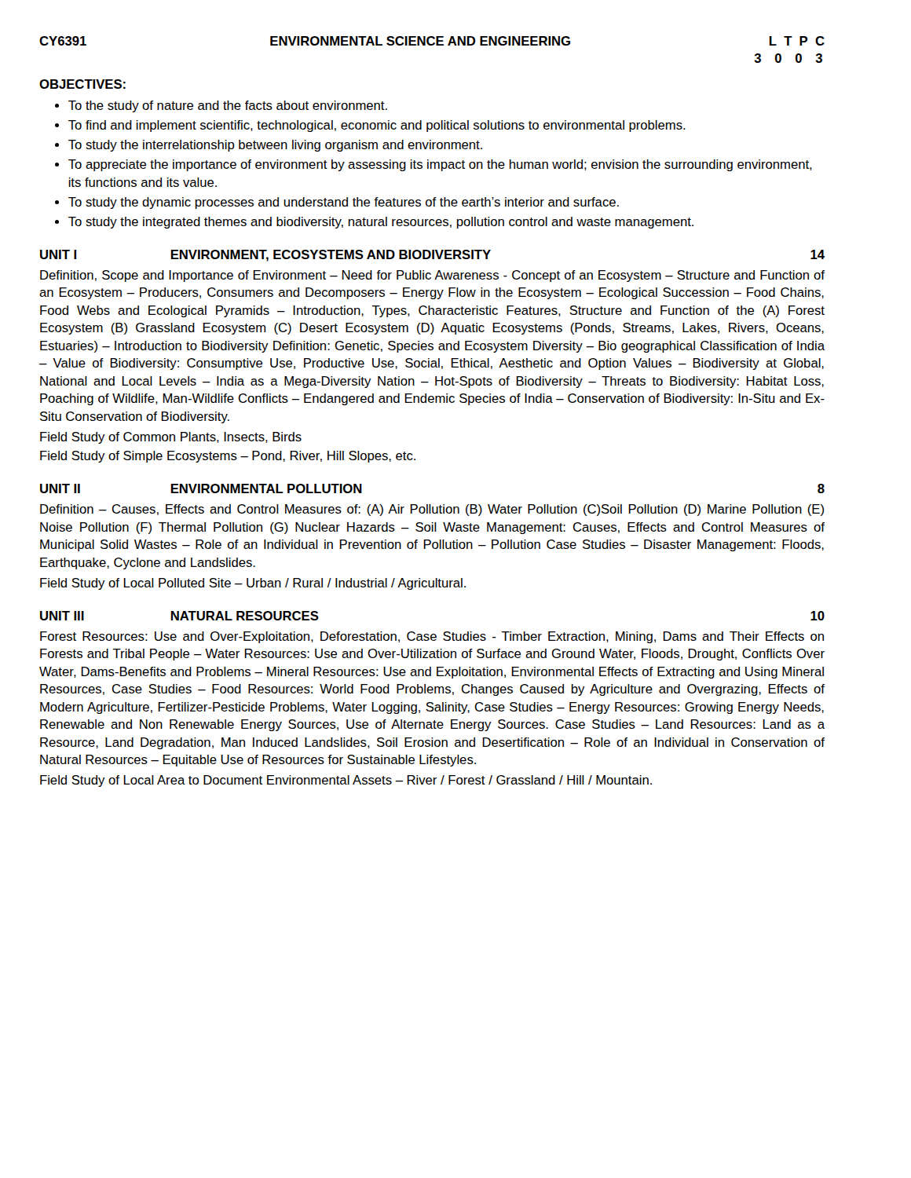CY6391 ENVIRONMENTAL SCIENCE AND ENGINEERING L T P C3 0 0 3
OBJECTIVES:
To the study of nature and the facts about environment.
To find and implement scientific, technological, economic and political solutions to environmental problems.
To study the interrelationship between living organism and environment.
To appreciate the importance of environment by assessing its impact on the human world; envision the surrounding environment, its functions and its value.
To study the dynamic processes and understand the features of the earth’s interior and surface.
To study the integrated themes and biodiversity, natural resources, pollution control and waste management.
UNIT I ENVIRONMENT, ECOSYSTEMS AND BIODIVERSITY 14
Definition, Scope and Importance of Environment – Need for Public Awareness - Concept of an Ecosystem – Structure and Function of an Ecosystem – Producers, Consumers and Decomposers – Energy Flow in the Ecosystem – Ecological Succession – Food Chains, Food Webs and Ecological Pyramids – Introduction, Types, Characteristic Features, Structure and Function of the (A) Forest Ecosystem (B) Grassland Ecosystem (C) Desert Ecosystem (D) Aquatic Ecosystems (Ponds, Streams, Lakes, Rivers, Oceans, Estuaries) – Introduction to Biodiversity Definition: Genetic, Species and Ecosystem Diversity – Bio geographical Classification of India – Value of Biodiversity: Consumptive Use, Productive Use, Social, Ethical, Aesthetic and Option Values – Biodiversity at Global, National and Local Levels – India as a Mega-Diversity Nation – Hot-Spots of Biodiversity – Threats to Biodiversity: Habitat Loss, Poaching of Wildlife, Man-Wildlife Conflicts – Endangered and Endemic Species of India – Conservation of Biodiversity: In-Situ and Ex-Situ Conservation of Biodiversity.
Field Study of Common Plants, Insects, Birds
Field Study of Simple Ecosystems – Pond, River, Hill Slopes, etc.
UNIT II ENVIRONMENTAL POLLUTION 8
Definition – Causes, Effects and Control Measures of: (A) Air Pollution (B) Water Pollution (C)Soil Pollution (D) Marine Pollution (E) Noise Pollution (F) Thermal Pollution (G) Nuclear Hazards – Soil Waste Management: Causes, Effects and Control Measures of Municipal Solid Wastes – Role of an Individual in Prevention of Pollution – Pollution Case Studies – Disaster Management: Floods, Earthquake, Cyclone and Landslides.
Field Study of Local Polluted Site – Urban / Rural / Industrial / Agricultural.
UNIT III NATURAL RESOURCES 10
Forest Resources: Use and Over-Exploitation, Deforestation, Case Studies - Timber Extraction, Mining, Dams and Their Effects on Forests and Tribal People – Water Resources: Use and Over-Utilization of Surface and Ground Water, Floods, Drought, Conflicts Over Water, Dams-Benefits and Problems – Mineral Resources: Use and Exploitation, Environmental Effects of Extracting and Using Mineral Resources, Case Studies – Food Resources: World Food Problems, Changes Caused by Agriculture and Overgrazing, Effects of Modern Agriculture, Fertilizer-Pesticide Problems, Water Logging, Salinity, Case Studies – Energy Resources: Growing Energy Needs, Renewable and Non Renewable Energy Sources, Use of Alternate Energy Sources. Case Studies – Land Resources: Land as a Resource, Land Degradation, Man Induced Landslides, Soil Erosion and Desertification – Role of an Individual in Conservation of Natural Resources – Equitable Use of Resources for Sustainable Lifestyles.
Field Study of Local Area to Document Environmental Assets – River / Forest / Grassland / Hill / Mountain.